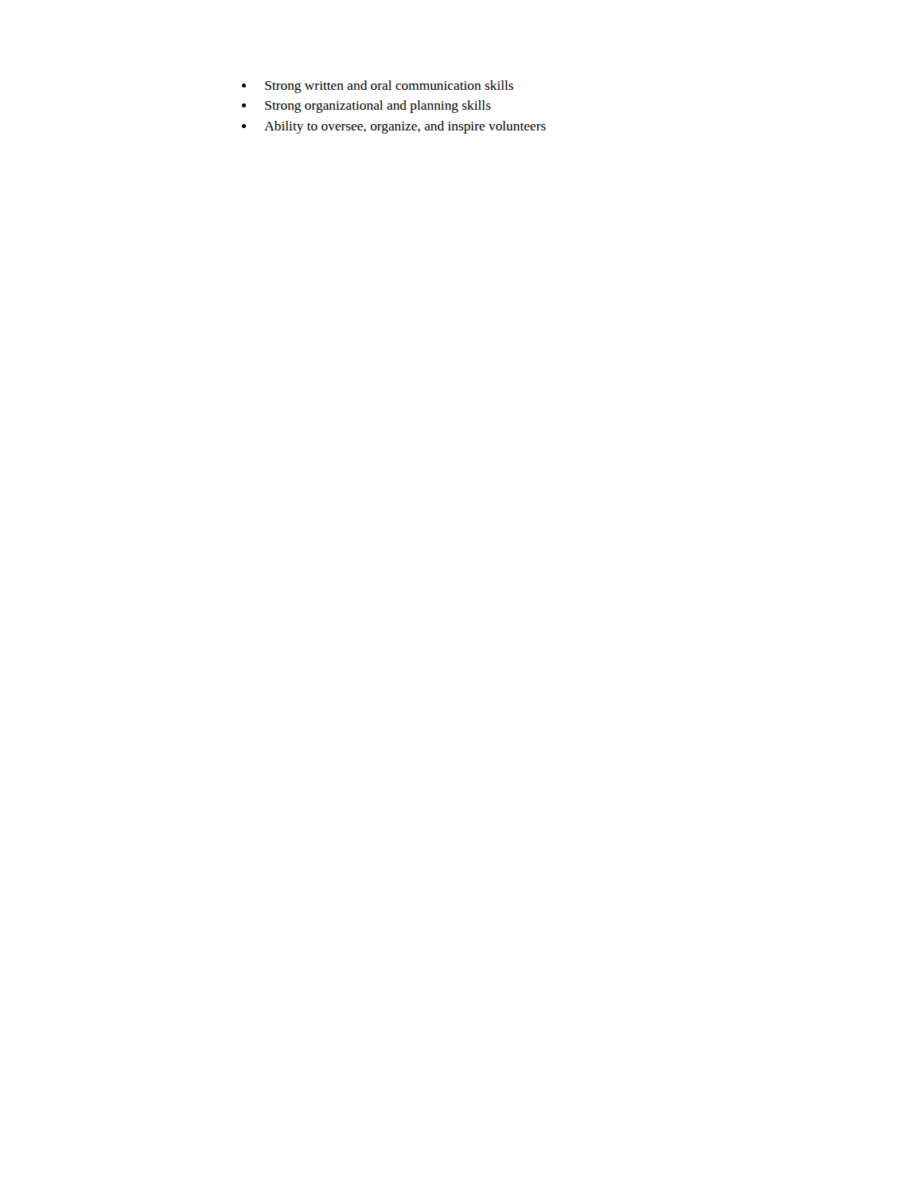Strong written and oral communication skills
Strong organizational and planning skills
Ability to oversee, organize, and inspire volunteers